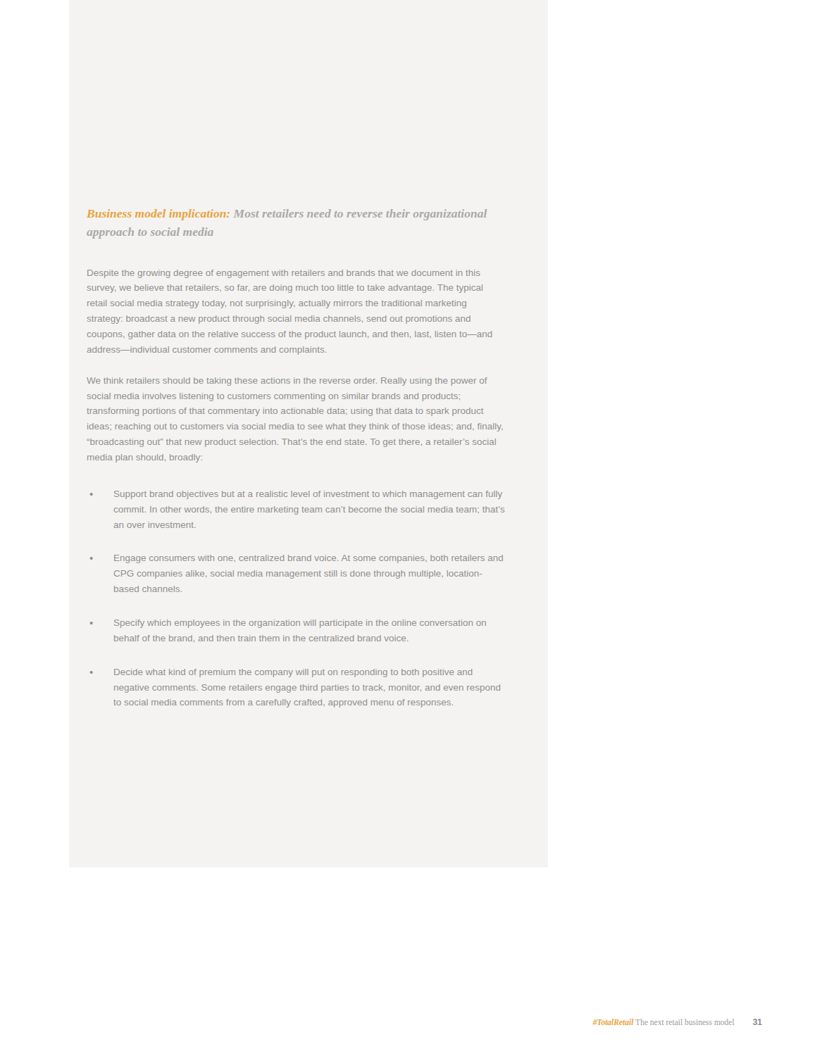Business model implication: Most retailers need to reverse their organizational approach to social media
Despite the growing degree of engagement with retailers and brands that we document in this survey, we believe that retailers, so far, are doing much too little to take advantage. The typical retail social media strategy today, not surprisingly, actually mirrors the traditional marketing strategy: broadcast a new product through social media channels, send out promotions and coupons, gather data on the relative success of the product launch, and then, last, listen to—and address—individual customer comments and complaints.
We think retailers should be taking these actions in the reverse order. Really using the power of social media involves listening to customers commenting on similar brands and products; transforming portions of that commentary into actionable data; using that data to spark product ideas; reaching out to customers via social media to see what they think of those ideas; and, finally, “broadcasting out” that new product selection. That’s the end state. To get there, a retailer’s social media plan should, broadly:
Support brand objectives but at a realistic level of investment to which management can fully commit. In other words, the entire marketing team can’t become the social media team; that’s an over investment.
Engage consumers with one, centralized brand voice. At some companies, both retailers and CPG companies alike, social media management still is done through multiple, location-based channels.
Specify which employees in the organization will participate in the online conversation on behalf of the brand, and then train them in the centralized brand voice.
Decide what kind of premium the company will put on responding to both positive and negative comments. Some retailers engage third parties to track, monitor, and even respond to social media comments from a carefully crafted, approved menu of responses.
#TotalRetail The next retail business model 31